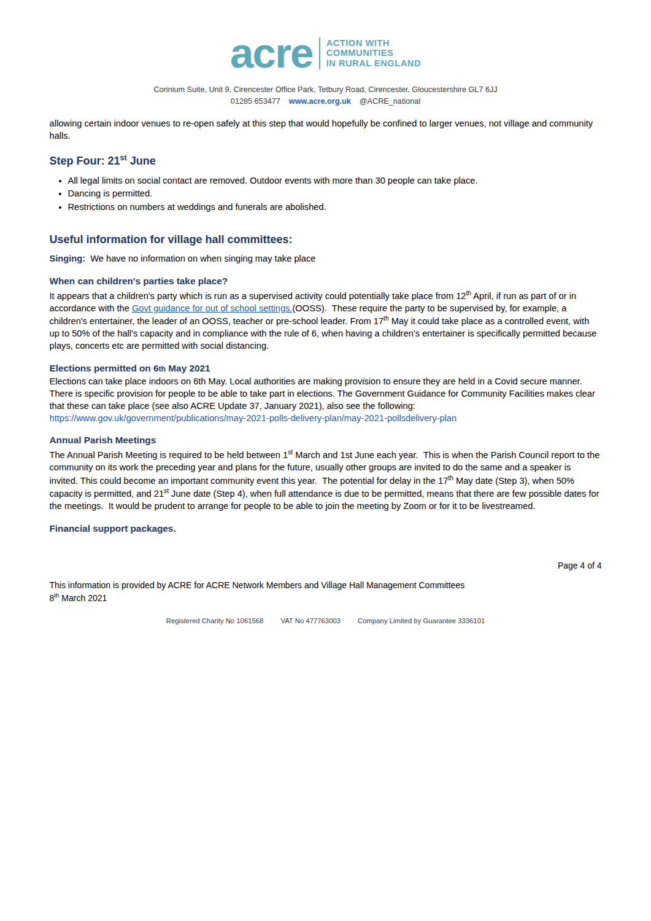acre ACTION WITH
COMMUNITIES
IN RURAL ENGLAND
Corinium Suite, Unit 9, Cirencester Office Park, Tetbury Road, Cirencester, Gloucestershire GL7 6JJ
01285 653477 www.acre.org.uk @ACRE_national
allowing certain indoor venues to re-open safely at this step that would hopefully be confined to larger venues, not village and community halls.
Step Four: 21st June
All legal limits on social contact are removed. Outdoor events with more than 30 people can take place.
Dancing is permitted.
Restrictions on numbers at weddings and funerals are abolished.
Useful information for village hall committees:
Singing: We have no information on when singing may take place
When can children's parties take place?
It appears that a children's party which is run as a supervised activity could potentially take place from 12th April, if run as part of or in accordance with the Govt guidance for out of school settings.(OOSS). These require the party to be supervised by, for example, a children's entertainer, the leader of an OOSS, teacher or pre-school leader. From 17th May it could take place as a controlled event, with up to 50% of the hall's capacity and in compliance with the rule of 6, when having a children's entertainer is specifically permitted because plays, concerts etc are permitted with social distancing.
Elections permitted on 6th May 2021
Elections can take place indoors on 6th May. Local authorities are making provision to ensure they are held in a Covid secure manner. There is specific provision for people to be able to take part in elections. The Government Guidance for Community Facilities makes clear that these can take place (see also ACRE Update 37, January 2021), also see the following: https://www.gov.uk/government/publications/may-2021-polls-delivery-plan/may-2021-pollsdelivery-plan
Annual Parish Meetings
The Annual Parish Meeting is required to be held between 1st March and 1st June each year. This is when the Parish Council report to the community on its work the preceding year and plans for the future, usually other groups are invited to do the same and a speaker is invited. This could become an important community event this year. The potential for delay in the 17th May date (Step 3), when 50% capacity is permitted, and 21st June date (Step 4), when full attendance is due to be permitted, means that there are few possible dates for the meetings. It would be prudent to arrange for people to be able to join the meeting by Zoom or for it to be livestreamed.
Financial support packages.
Page 4 of 4
This information is provided by ACRE for ACRE Network Members and Village Hall Management Committees
8th March 2021
Registered Charity No 1061568 VAT No 477763003 Company Limited by Guarantee 3336101